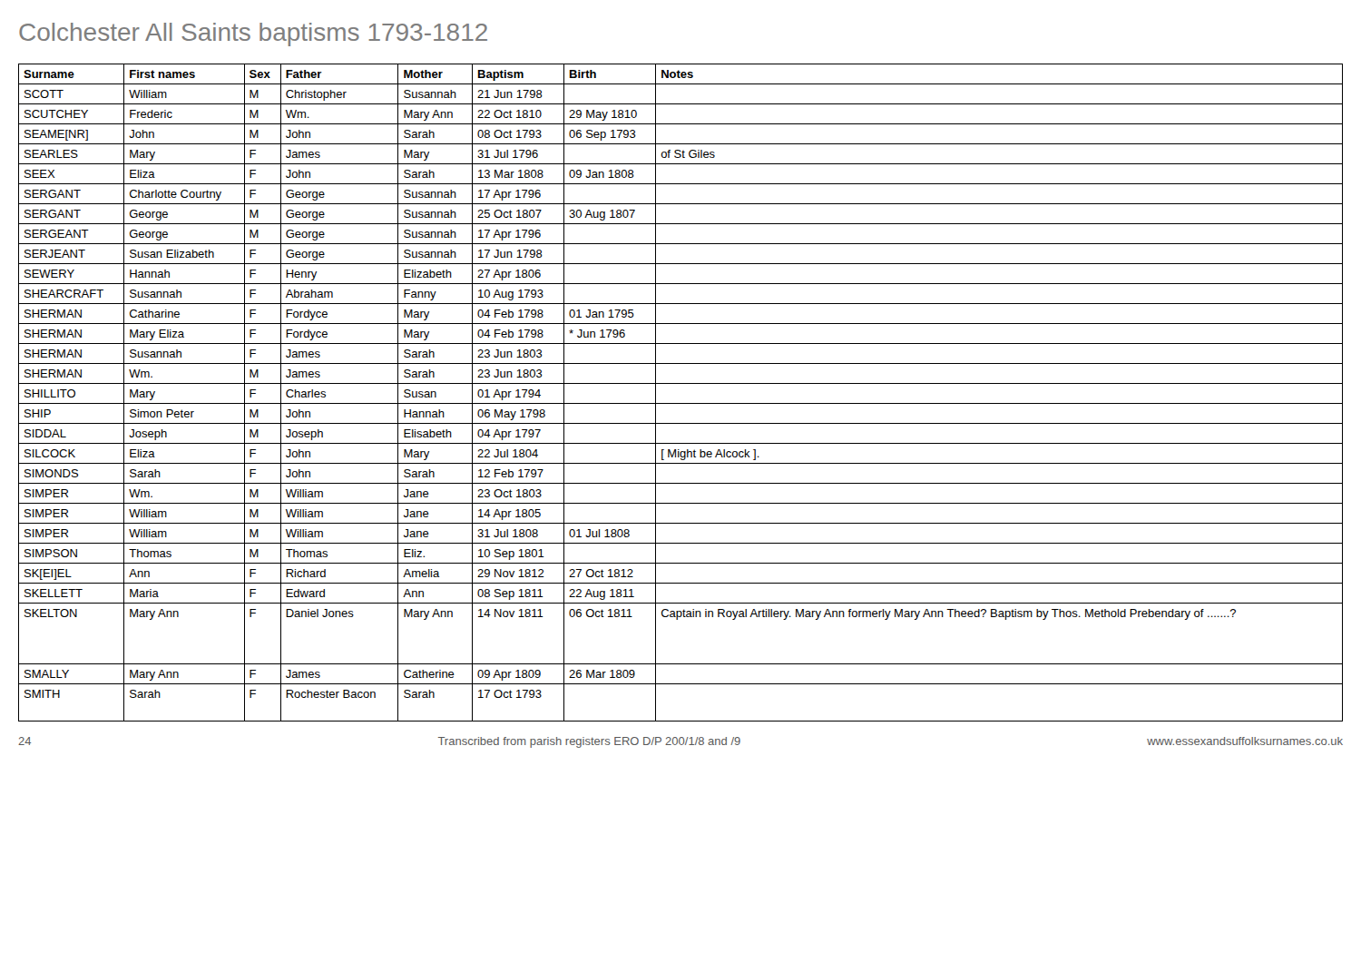Colchester All Saints baptisms 1793-1812
| Surname | First names | Sex | Father | Mother | Baptism | Birth | Notes |
| --- | --- | --- | --- | --- | --- | --- | --- |
| SCOTT | William | M | Christopher | Susannah | 21 Jun 1798 | | |
| SCUTCHEY | Frederic | M | Wm. | Mary Ann | 22 Oct 1810 | 29 May 1810 | |
| SEAME[NR] | John | M | John | Sarah | 08 Oct 1793 | 06 Sep 1793 | |
| SEARLES | Mary | F | James | Mary | 31 Jul 1796 | | of St Giles |
| SEEX | Eliza | F | John | Sarah | 13 Mar 1808 | 09 Jan 1808 | |
| SERGANT | Charlotte Courtny | F | George | Susannah | 17 Apr 1796 | | |
| SERGANT | George | M | George | Susannah | 25 Oct 1807 | 30 Aug 1807 | |
| SERGEANT | George | M | George | Susannah | 17 Apr 1796 | | |
| SERJEANT | Susan Elizabeth | F | George | Susannah | 17 Jun 1798 | | |
| SEWERY | Hannah | F | Henry | Elizabeth | 27 Apr 1806 | | |
| SHEARCRAFT | Susannah | F | Abraham | Fanny | 10 Aug 1793 | | |
| SHERMAN | Catharine | F | Fordyce | Mary | 04 Feb 1798 | 01 Jan 1795 | |
| SHERMAN | Mary Eliza | F | Fordyce | Mary | 04 Feb 1798 | * Jun 1796 | |
| SHERMAN | Susannah | F | James | Sarah | 23 Jun 1803 | | |
| SHERMAN | Wm. | M | James | Sarah | 23 Jun 1803 | | |
| SHILLITO | Mary | F | Charles | Susan | 01 Apr 1794 | | |
| SHIP | Simon Peter | M | John | Hannah | 06 May 1798 | | |
| SIDDAL | Joseph | M | Joseph | Elisabeth | 04 Apr 1797 | | |
| SILCOCK | Eliza | F | John | Mary | 22 Jul 1804 | | [ Might be Alcock ]. |
| SIMONDS | Sarah | F | John | Sarah | 12 Feb 1797 | | |
| SIMPER | Wm. | M | William | Jane | 23 Oct 1803 | | |
| SIMPER | William | M | William | Jane | 14 Apr 1805 | | |
| SIMPER | William | M | William | Jane | 31 Jul 1808 | 01 Jul 1808 | |
| SIMPSON | Thomas | M | Thomas | Eliz. | 10 Sep 1801 | | |
| SK[EI]EL | Ann | F | Richard | Amelia | 29 Nov 1812 | 27 Oct 1812 | |
| SKELLETT | Maria | F | Edward | Ann | 08 Sep 1811 | 22 Aug 1811 | |
| SKELTON | Mary Ann | F | Daniel Jones | Mary Ann | 14 Nov 1811 | 06 Oct 1811 | Captain in Royal Artillery. Mary Ann formerly Mary Ann Theed? Baptism by Thos. Methold Prebendary of .......? |
| SMALLY | Mary Ann | F | James | Catherine | 09 Apr 1809 | 26 Mar 1809 | |
| SMITH | Sarah | F | Rochester Bacon | Sarah | 17 Oct 1793 | | |
24 Transcribed from parish registers ERO D/P 200/1/8 and /9 www.essexandsuffolksurnames.co.uk